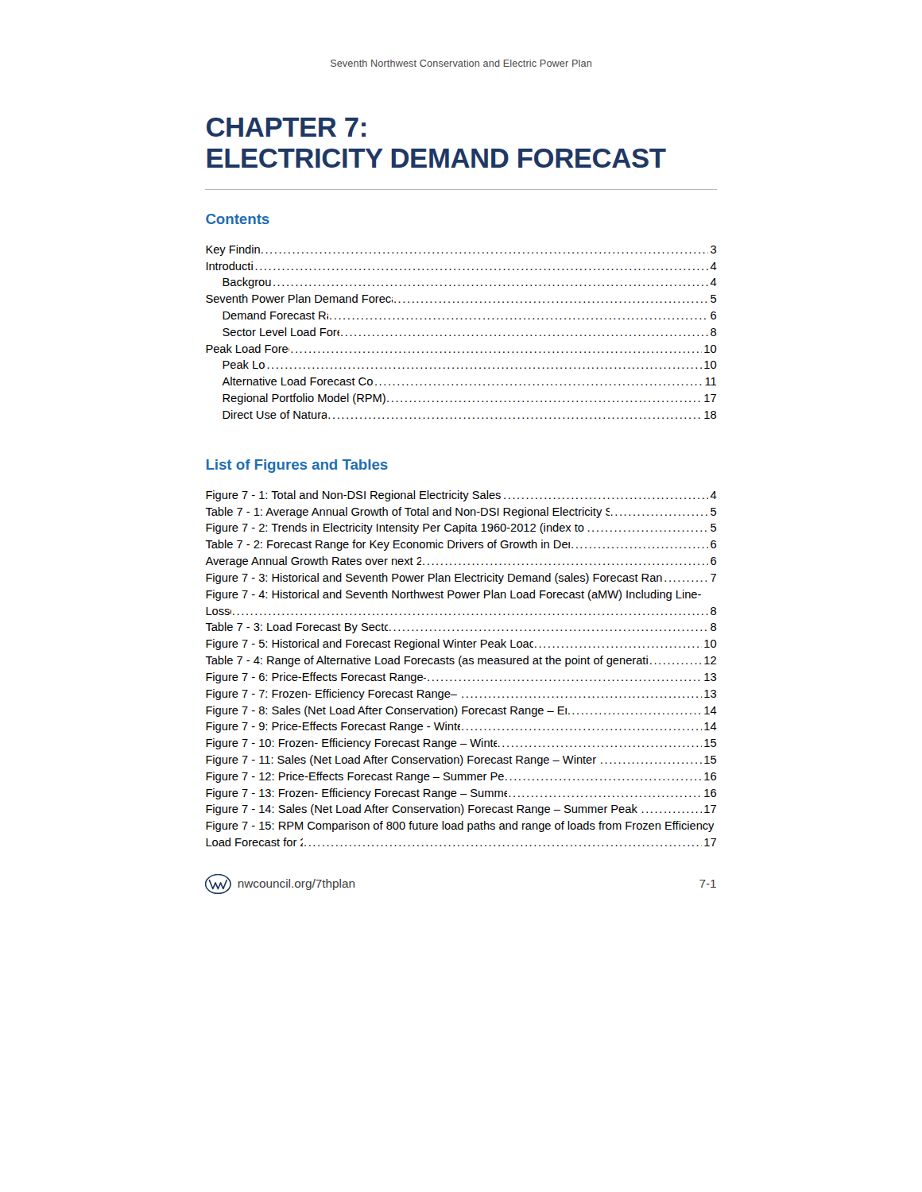Seventh Northwest Conservation and Electric Power Plan
CHAPTER 7:ELECTRICITY DEMAND FORECAST
Contents
Key Findings........................................................................................................................... 3
Introduction.............................................................................................................................. 4
Background......................................................................................................................... 4
Seventh Power Plan Demand Forecast........................................................................... 5
Demand Forecast Range....................................................................................................... 6
Sector Level Load Forecast................................................................................................... 8
Peak Load Forecast................................................................................................................. 10
Peak Load........................................................................................................................... 10
Alternative Load Forecast Concepts......................................................................................... 11
Regional Portfolio Model (RPM) Loads..................................................................................... 17
Direct Use of Natural Gas......................................................................................................... 18
List of Figures and Tables
Figure 7 - 1: Total and Non-DSI Regional Electricity Sales (aMW)................................................... 4
Table 7 - 1: Average Annual Growth of Total and Non-DSI Regional Electricity Sales....................... 5
Figure 7 - 2: Trends in Electricity Intensity Per Capita 1960-2012 (index to 1980)............................. 5
Table 7 - 2: Forecast Range for Key Economic Drivers of Growth in Demand-................................. 6
Average Annual Growth Rates over next 20 years........................................................................... 6
Figure 7 - 3: Historical and Seventh Power Plan Electricity Demand (sales) Forecast Range.......... 7
Figure 7 - 4: Historical and Seventh Northwest Power Plan Load Forecast (aMW) Including Line-
Losses....................................................................................................................................................... 8
Table 7 - 3: Load Forecast By Sector(aMW)....................................................................................... 8
Figure 7 - 5: Historical and Forecast Regional Winter Peak Load (MW)......................................... 10
Table 7 - 4: Range of Alternative Load Forecasts (as measured at the point of generation)............ 12
Figure 7 - 6: Price-Effects Forecast Range– Energy......................................................................... 13
Figure 7 - 7: Frozen- Efficiency Forecast Range– Energy............................................................. 13
Figure 7 - 8: Sales (Net Load After Conservation) Forecast Range – Energy................................ 14
Figure 7 - 9: Price-Effects Forecast Range - Winter Peak............................................................. 14
Figure 7 - 10: Frozen- Efficiency Forecast Range – Winter Peak................................................... 15
Figure 7 - 11: Sales (Net Load After Conservation) Forecast Range – Winter Peak........................ 15
Figure 7 - 12: Price-Effects Forecast Range – Summer Peak MW................................................. 16
Figure 7 - 13: Frozen- Efficiency Forecast Range – Summer Peak................................................ 16
Figure 7 - 14: Sales (Net Load After Conservation) Forecast Range – Summer Peak MW.............. 17
Figure 7 - 15: RPM Comparison of 800 future load paths and range of loads from Frozen Efficiency
Load Forecast for 2026............................................................................................................. 17
nwcouncil.org/7thplan
7-1